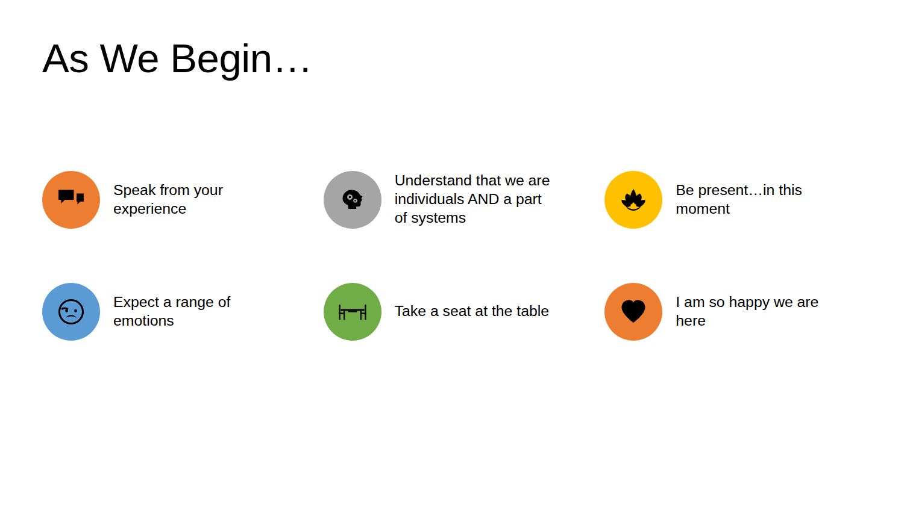As We Begin…
Speak from your experience
Understand that we are individuals AND a part of systems
Be present…in this moment
Expect a range of emotions
Take a seat at the table
I am so happy we are here